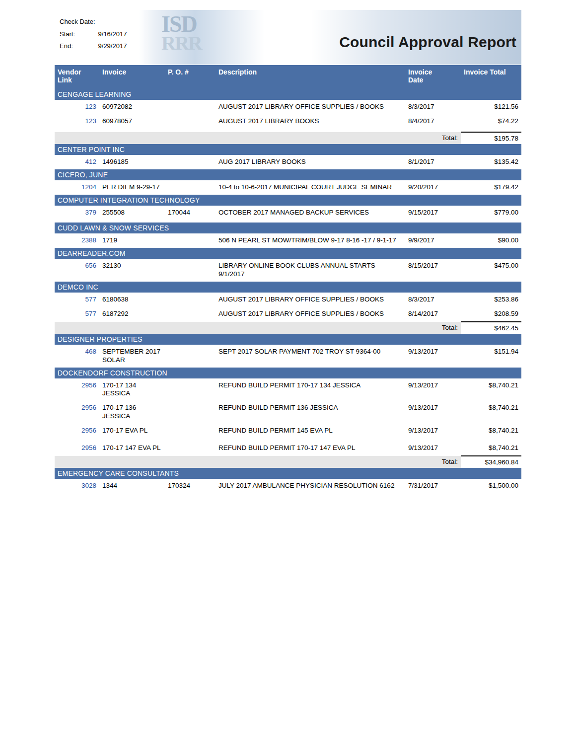| Check Date: | |
| Start: | 9/16/2017 |
| End: | 9/29/2017 |
ISD
RRR
Council Approval Report
| Vendor Link | Invoice | P. O. # | Description | Invoice Date | Invoice Total |
| --- | --- | --- | --- | --- | --- |
| CENGAGE LEARNING |
| 123 | 60972082 | | AUGUST 2017 LIBRARY OFFICE SUPPLIES / BOOKS | 8/3/2017 | $121.56 |
| 123 | 60978057 | | AUGUST 2017 LIBRARY BOOKS | 8/4/2017 | $74.22 |
| | | | | Total: | $195.78 |
| CENTER POINT INC |
| 412 | 1496185 | | AUG 2017 LIBRARY BOOKS | 8/1/2017 | $135.42 |
| CICERO, JUNE |
| 1204 | PER DIEM 9-29-17 | | 10-4 to 10-6-2017 MUNICIPAL COURT JUDGE SEMINAR | 9/20/2017 | $179.42 |
| COMPUTER INTEGRATION TECHNOLOGY |
| 379 | 255508 | 170044 | OCTOBER 2017 MANAGED BACKUP SERVICES | 9/15/2017 | $779.00 |
| CUDD LAWN & SNOW SERVICES |
| 2388 | 1719 | | 506 N PEARL ST MOW/TRIM/BLOW 9-17 8-16 -17 / 9-1-17 | 9/9/2017 | $90.00 |
| DEARREADER.COM |
| 656 | 32130 | | LIBRARY ONLINE BOOK CLUBS ANNUAL STARTS 9/1/2017 | 8/15/2017 | $475.00 |
| DEMCO INC |
| 577 | 6180638 | | AUGUST 2017 LIBRARY OFFICE SUPPLIES / BOOKS | 8/3/2017 | $253.86 |
| 577 | 6187292 | | AUGUST 2017 LIBRARY OFFICE SUPPLIES / BOOKS | 8/14/2017 | $208.59 |
| | | | | Total: | $462.45 |
| DESIGNER PROPERTIES |
| 468 | SEPTEMBER 2017 SOLAR | | SEPT 2017 SOLAR PAYMENT 702 TROY ST 9364-00 | 9/13/2017 | $151.94 |
| DOCKENDORF CONSTRUCTION |
| 2956 | 170-17 134 JESSICA | | REFUND BUILD PERMIT 170-17 134 JESSICA | 9/13/2017 | $8,740.21 |
| 2956 | 170-17 136 JESSICA | | REFUND BUILD PERMIT 136 JESSICA | 9/13/2017 | $8,740.21 |
| 2956 | 170-17 EVA PL | | REFUND BUILD PERMIT 145 EVA PL | 9/13/2017 | $8,740.21 |
| 2956 | 170-17 147 EVA PL | | REFUND BUILD PERMIT 170-17 147 EVA PL | 9/13/2017 | $8,740.21 |
| | | | | Total: | $34,960.84 |
| EMERGENCY CARE CONSULTANTS |
| 3028 | 1344 | 170324 | JULY 2017 AMBULANCE PHYSICIAN RESOLUTION 6162 | 7/31/2017 | $1,500.00 |